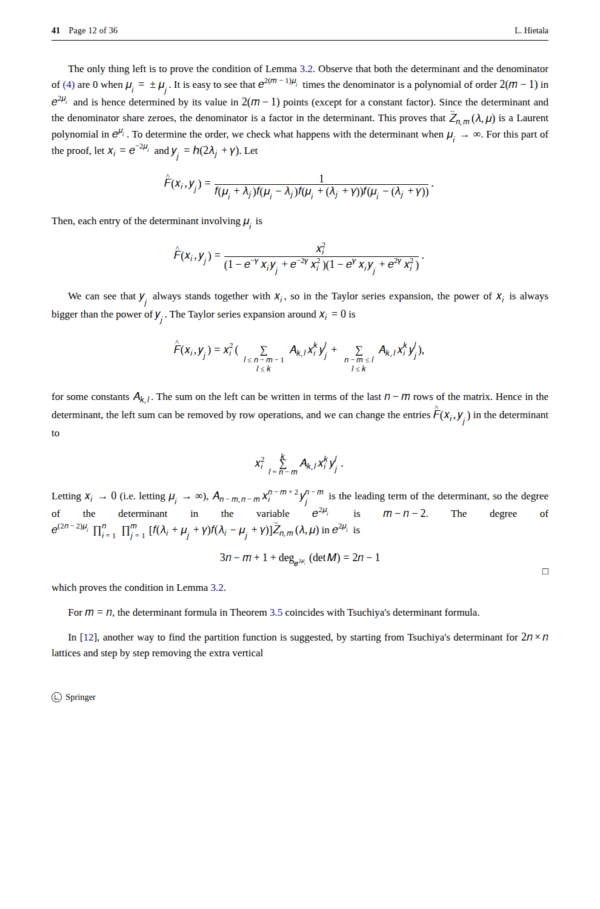41 Page 12 of 36
L. Hietala
The only thing left is to prove the condition of Lemma 3.2. Observe that both the determinant and the denominator of (4) are 0 when μi=±μj. It is easy to see that e2(m−1)μi times the denominator is a polynomial of order 2(m−1) in e2μi and is hence determined by its value in 2(m−1) points (except for a constant factor). Since the determinant and the denominator share zeroes, the denominator is a factor in the determinant. This proves that Z~n,m(λ,μ) is a Laurent polynomial in eμi. To determine the order, we check what happens with the determinant when μi→∞. For this part of the proof, let xi=e−2μi and yj=h(2λj+γ). Let
F^ (xi,yj) = 1 f(μi+λj) f(μi−λj) f(μi+(λj+γ)) f(μi−(λj+γ)) .
Then, each entry of the determinant involving μi is
F^ (xi,yj) = xi2 (1−e−γxiyj+e−2γxi2) (1−eγxiyj+e2γxi2) .
We can see that yj always stands together with xi, so in the Taylor series expansion, the power of xi is always bigger than the power of yj. The Taylor series expansion around xi=0 is
F^ (xi,yj) = xi2 ( ∑ l≤n−m−1 l≤k Ak,l xik yjl + ∑ n−m≤l l≤k Ak,l xik yjl ) ,
for some constants Ak,l. The sum on the left can be written in terms of the last n−m rows of the matrix. Hence in the determinant, the left sum can be removed by row operations, and we can change the entries F^(xi,yj) in the determinant to
xi2 ∑ l=n−m k Ak,l xik yjl .
Letting xi→0 (i.e. letting μi→∞), An−m,n−mxin−m+2yjn−m is the leading term of the determinant, so the degree of the determinant in the variable e2μi is m−n−2. The degree of e(2n−2)μi∏i=1n∏j=1m[f(λi+μj+γ)f(λi−μj+γ)]Z~n,m(λ,μ) in e2μi is
3n−m+1 + dege2μi (detM) = 2n−1
which proves the condition in Lemma 3.2. □
For m=n, the determinant formula in Theorem 3.5 coincides with Tsuchiya's determinant formula.
In [12], another way to find the partition function is suggested, by starting from Tsuchiya's determinant for 2n×n lattices and step by step removing the extra vertical
Springer